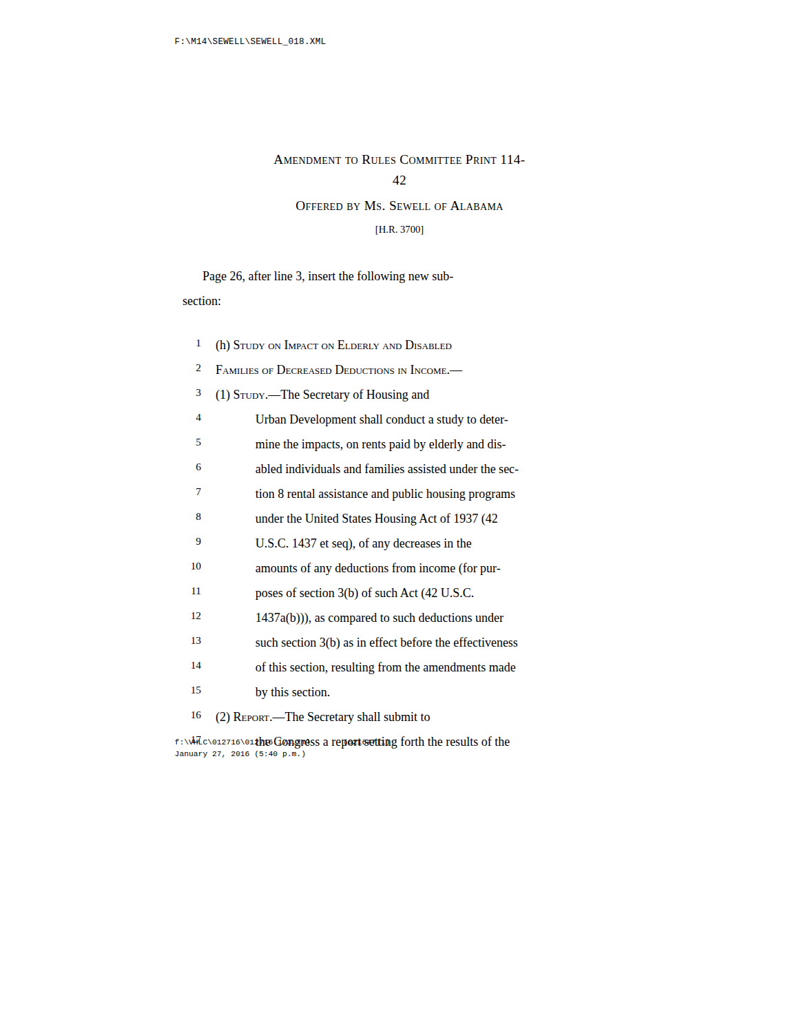F:\M14\SEWELL\SEWELL_018.XML
Amendment to Rules Committee Print 114-
42
Offered by Ms. Sewell of Alabama
[H.R. 3700]
Page 26, after line 3, insert the following new sub-section:
(h) Study on Impact on Elderly and Disabled
Families of Decreased Deductions in Income.—
(1) Study.—The Secretary of Housing and
Urban Development shall conduct a study to deter-
mine the impacts, on rents paid by elderly and dis-
abled individuals and families assisted under the sec-
tion 8 rental assistance and public housing programs
under the United States Housing Act of 1937 (42
U.S.C. 1437 et seq), of any decreases in the
amounts of any deductions from income (for pur-
poses of section 3(b) of such Act (42 U.S.C.
1437a(b))), as compared to such deductions under
such section 3(b) as in effect before the effectiveness
of this section, resulting from the amendments made
by this section.
(2) Report.—The Secretary shall submit to
the Congress a report setting forth the results of the
f:\VHLC\012716\012716.173.xml (621647|1)
January 27, 2016 (5:40 p.m.)